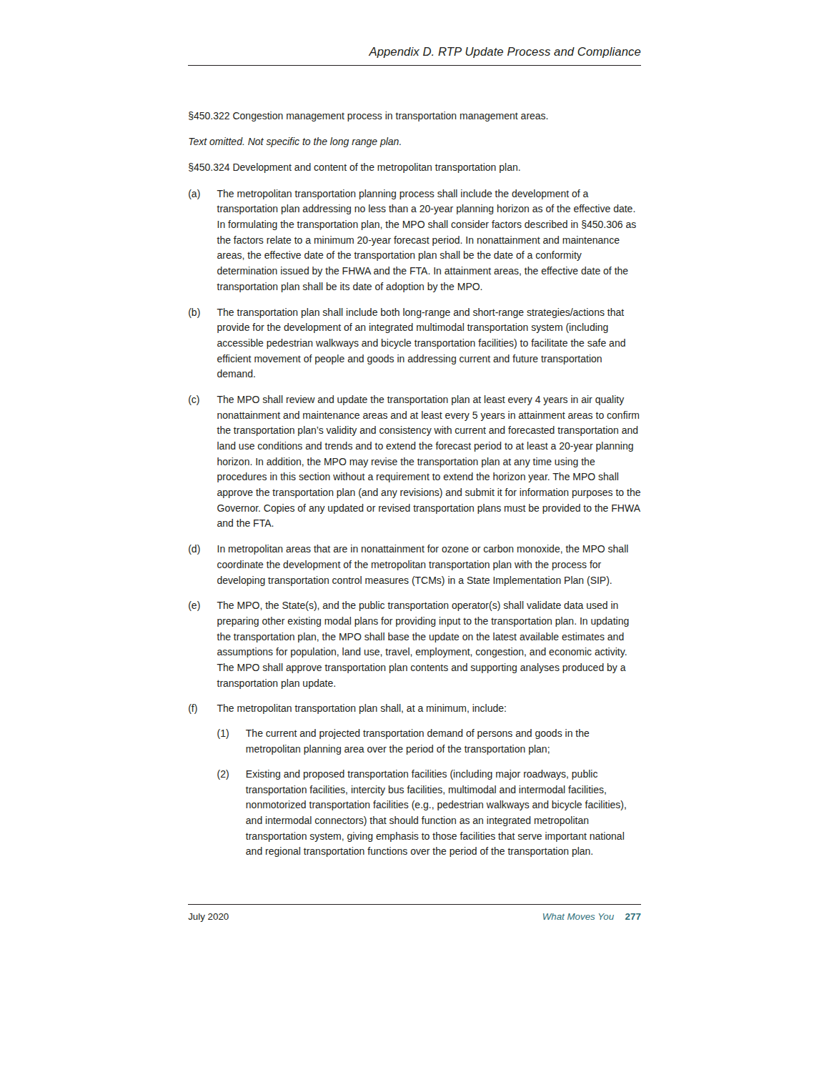Appendix D. RTP Update Process and Compliance
§450.322 Congestion management process in transportation management areas.
Text omitted. Not specific to the long range plan.
§450.324 Development and content of the metropolitan transportation plan.
(a)
The metropolitan transportation planning process shall include the development of a transportation plan addressing no less than a 20-year planning horizon as of the effective date. In formulating the transportation plan, the MPO shall consider factors described in §450.306 as the factors relate to a minimum 20-year forecast period. In nonattainment and maintenance areas, the effective date of the transportation plan shall be the date of a conformity determination issued by the FHWA and the FTA. In attainment areas, the effective date of the transportation plan shall be its date of adoption by the MPO.
(b)
The transportation plan shall include both long-range and short-range strategies/actions that provide for the development of an integrated multimodal transportation system (including accessible pedestrian walkways and bicycle transportation facilities) to facilitate the safe and efficient movement of people and goods in addressing current and future transportation demand.
(c)
The MPO shall review and update the transportation plan at least every 4 years in air quality nonattainment and maintenance areas and at least every 5 years in attainment areas to confirm the transportation plan’s validity and consistency with current and forecasted transportation and land use conditions and trends and to extend the forecast period to at least a 20-year planning horizon. In addition, the MPO may revise the transportation plan at any time using the procedures in this section without a requirement to extend the horizon year. The MPO shall approve the transportation plan (and any revisions) and submit it for information purposes to the Governor. Copies of any updated or revised transportation plans must be provided to the FHWA and the FTA.
(d)
In metropolitan areas that are in nonattainment for ozone or carbon monoxide, the MPO shall coordinate the development of the metropolitan transportation plan with the process for developing transportation control measures (TCMs) in a State Implementation Plan (SIP).
(e)
The MPO, the State(s), and the public transportation operator(s) shall validate data used in preparing other existing modal plans for providing input to the transportation plan. In updating the transportation plan, the MPO shall base the update on the latest available estimates and assumptions for population, land use, travel, employment, congestion, and economic activity. The MPO shall approve transportation plan contents and supporting analyses produced by a transportation plan update.
(f)
The metropolitan transportation plan shall, at a minimum, include:
(1)
The current and projected transportation demand of persons and goods in the metropolitan planning area over the period of the transportation plan;
(2)
Existing and proposed transportation facilities (including major roadways, public transportation facilities, intercity bus facilities, multimodal and intermodal facilities, nonmotorized transportation facilities (e.g., pedestrian walkways and bicycle facilities), and intermodal connectors) that should function as an integrated metropolitan transportation system, giving emphasis to those facilities that serve important national and regional transportation functions over the period of the transportation plan.
July 2020
What Moves You 277